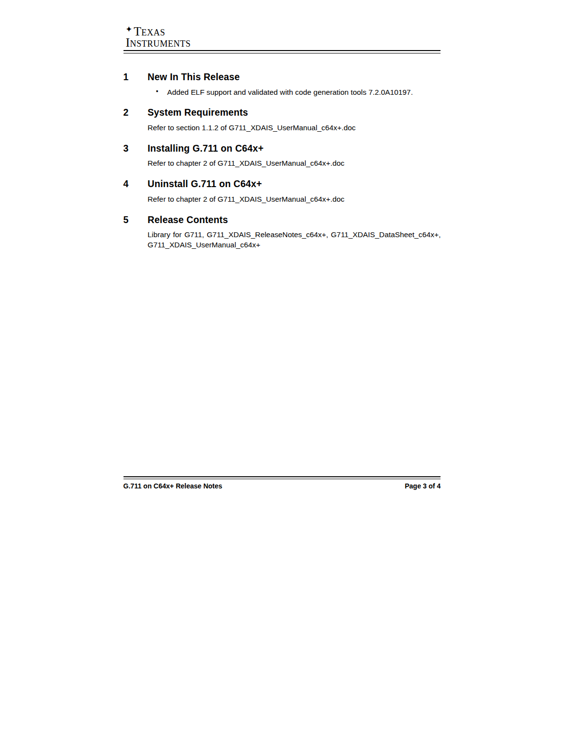✦Texas
Instruments
1 New In This Release
Added ELF support and validated with code generation tools 7.2.0A10197.
2 System Requirements
Refer to section 1.1.2 of G711_XDAIS_UserManual_c64x+.doc
3 Installing G.711 on C64x+
Refer to chapter 2 of G711_XDAIS_UserManual_c64x+.doc
4 Uninstall G.711 on C64x+
Refer to chapter 2 of G711_XDAIS_UserManual_c64x+.doc
5 Release Contents
Library for G711, G711_XDAIS_ReleaseNotes_c64x+, G711_XDAIS_DataSheet_c64x+, G711_XDAIS_UserManual_c64x+
G.711 on C64x+ Release Notes Page 3 of 4